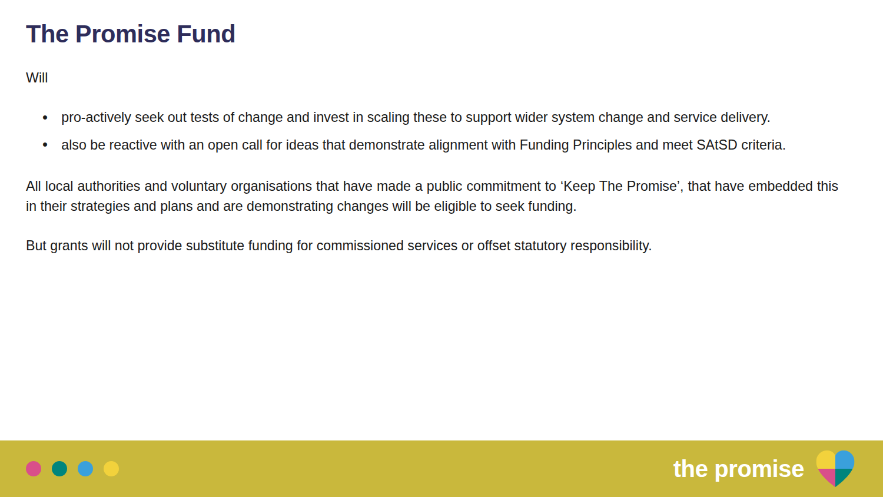The Promise Fund
Will
pro-actively seek out tests of change and invest in scaling these to support wider system change and service delivery.
also be reactive with an open call for ideas that demonstrate alignment with Funding Principles and meet SAtSD criteria.
All local authorities and voluntary organisations that have made a public commitment to ‘Keep The Promise’, that have embedded this in their strategies and plans and are demonstrating changes will be eligible to seek funding.
But grants will not provide substitute funding for commissioned services or offset statutory responsibility.
the promise